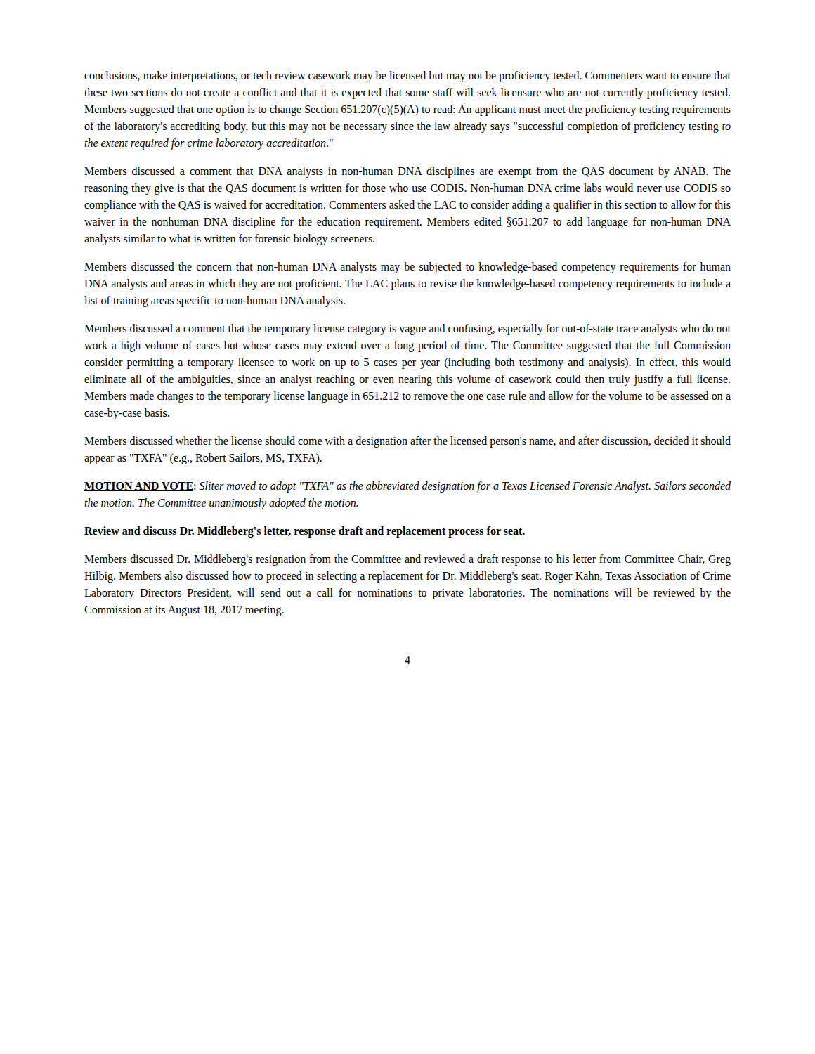conclusions, make interpretations, or tech review casework may be licensed but may not be proficiency tested. Commenters want to ensure that these two sections do not create a conflict and that it is expected that some staff will seek licensure who are not currently proficiency tested. Members suggested that one option is to change Section 651.207(c)(5)(A) to read: An applicant must meet the proficiency testing requirements of the laboratory's accrediting body, but this may not be necessary since the law already says "successful completion of proficiency testing to the extent required for crime laboratory accreditation."
Members discussed a comment that DNA analysts in non-human DNA disciplines are exempt from the QAS document by ANAB. The reasoning they give is that the QAS document is written for those who use CODIS. Non-human DNA crime labs would never use CODIS so compliance with the QAS is waived for accreditation. Commenters asked the LAC to consider adding a qualifier in this section to allow for this waiver in the nonhuman DNA discipline for the education requirement. Members edited §651.207 to add language for non-human DNA analysts similar to what is written for forensic biology screeners.
Members discussed the concern that non-human DNA analysts may be subjected to knowledge-based competency requirements for human DNA analysts and areas in which they are not proficient. The LAC plans to revise the knowledge-based competency requirements to include a list of training areas specific to non-human DNA analysis.
Members discussed a comment that the temporary license category is vague and confusing, especially for out-of-state trace analysts who do not work a high volume of cases but whose cases may extend over a long period of time. The Committee suggested that the full Commission consider permitting a temporary licensee to work on up to 5 cases per year (including both testimony and analysis). In effect, this would eliminate all of the ambiguities, since an analyst reaching or even nearing this volume of casework could then truly justify a full license. Members made changes to the temporary license language in 651.212 to remove the one case rule and allow for the volume to be assessed on a case-by-case basis.
Members discussed whether the license should come with a designation after the licensed person's name, and after discussion, decided it should appear as "TXFA" (e.g., Robert Sailors, MS, TXFA).
MOTION AND VOTE: Sliter moved to adopt "TXFA" as the abbreviated designation for a Texas Licensed Forensic Analyst. Sailors seconded the motion. The Committee unanimously adopted the motion.
Review and discuss Dr. Middleberg's letter, response draft and replacement process for seat.
Members discussed Dr. Middleberg's resignation from the Committee and reviewed a draft response to his letter from Committee Chair, Greg Hilbig. Members also discussed how to proceed in selecting a replacement for Dr. Middleberg's seat. Roger Kahn, Texas Association of Crime Laboratory Directors President, will send out a call for nominations to private laboratories. The nominations will be reviewed by the Commission at its August 18, 2017 meeting.
4